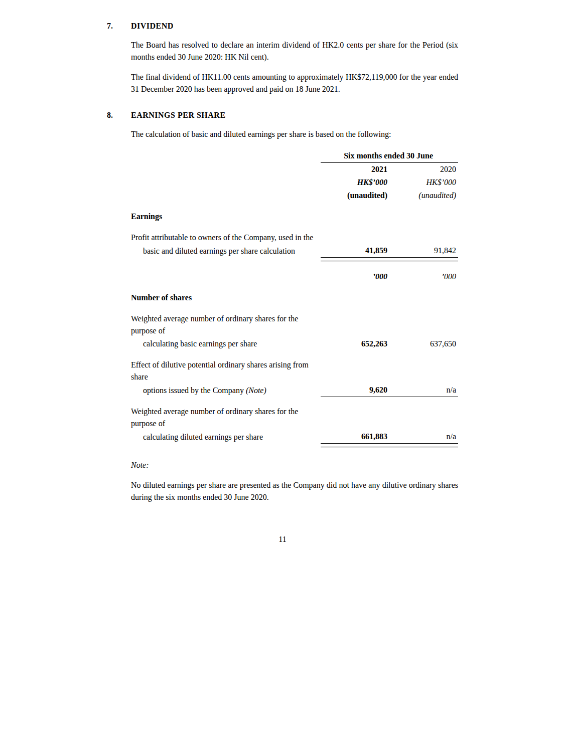7.
DIVIDEND
The Board has resolved to declare an interim dividend of HK2.0 cents per share for the Period (six months ended 30 June 2020: HK Nil cent).
The final dividend of HK11.00 cents amounting to approximately HK$72,119,000 for the year ended 31 December 2020 has been approved and paid on 18 June 2021.
8.
EARNINGS PER SHARE
The calculation of basic and diluted earnings per share is based on the following:
| | Six months ended 30 June |
| | 2021 | 2020 |
| | HK$’000 | HK$’000 |
| | (unaudited) | (unaudited) |
| Earnings | | |
| Profit attributable to owners of the Company, used in the | | |
| basic and diluted earnings per share calculation | 41,859 | 91,842 |
| | ’000 | ’000 |
| Number of shares | | |
| Weighted average number of ordinary shares for the purpose of | | |
| calculating basic earnings per share | 652,263 | 637,650 |
| Effect of dilutive potential ordinary shares arising from share | | |
| options issued by the Company (Note) | 9,620 | n/a |
| Weighted average number of ordinary shares for the purpose of | | |
| calculating diluted earnings per share | 661,883 | n/a |
Note:
No diluted earnings per share are presented as the Company did not have any dilutive ordinary shares during the six months ended 30 June 2020.
11